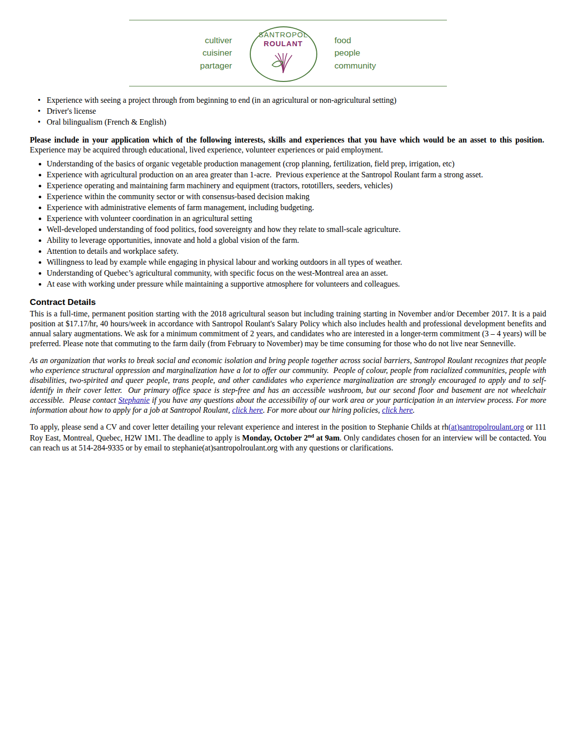cultiver
cuisiner
partager
SANTROPOL ROULANT
food
people
community
Experience with seeing a project through from beginning to end (in an agricultural or non-agricultural setting)
Driver's license
Oral bilingualism (French & English)
Please include in your application which of the following interests, skills and experiences that you have which would be an asset to this position. Experience may be acquired through educational, lived experience, volunteer experiences or paid employment.
Understanding of the basics of organic vegetable production management (crop planning, fertilization, field prep, irrigation, etc)
Experience with agricultural production on an area greater than 1-acre. Previous experience at the Santropol Roulant farm a strong asset.
Experience operating and maintaining farm machinery and equipment (tractors, rototillers, seeders, vehicles)
Experience within the community sector or with consensus-based decision making
Experience with administrative elements of farm management, including budgeting.
Experience with volunteer coordination in an agricultural setting
Well-developed understanding of food politics, food sovereignty and how they relate to small-scale agriculture.
Ability to leverage opportunities, innovate and hold a global vision of the farm.
Attention to details and workplace safety.
Willingness to lead by example while engaging in physical labour and working outdoors in all types of weather.
Understanding of Quebec’s agricultural community, with specific focus on the west-Montreal area an asset.
At ease with working under pressure while maintaining a supportive atmosphere for volunteers and colleagues.
Contract Details
This is a full-time, permanent position starting with the 2018 agricultural season but including training starting in November and/or December 2017. It is a paid position at $17.17/hr, 40 hours/week in accordance with Santropol Roulant's Salary Policy which also includes health and professional development benefits and annual salary augmentations. We ask for a minimum commitment of 2 years, and candidates who are interested in a longer-term commitment (3 – 4 years) will be preferred. Please note that commuting to the farm daily (from February to November) may be time consuming for those who do not live near Senneville.
As an organization that works to break social and economic isolation and bring people together across social barriers, Santropol Roulant recognizes that people who experience structural oppression and marginalization have a lot to offer our community. People of colour, people from racialized communities, people with disabilities, two-spirited and queer people, trans people, and other candidates who experience marginalization are strongly encouraged to apply and to self-identify in their cover letter. Our primary office space is step-free and has an accessible washroom, but our second floor and basement are not wheelchair accessible. Please contact Stephanie if you have any questions about the accessibility of our work area or your participation in an interview process. For more information about how to apply for a job at Santropol Roulant, click here. For more about our hiring policies, click here.
To apply, please send a CV and cover letter detailing your relevant experience and interest in the position to Stephanie Childs at rh(at)santropolroulant.org or 111 Roy East, Montreal, Quebec, H2W 1M1. The deadline to apply is Monday, October 2nd at 9am. Only candidates chosen for an interview will be contacted. You can reach us at 514-284-9335 or by email to stephanie(at)santropolroulant.org with any questions or clarifications.